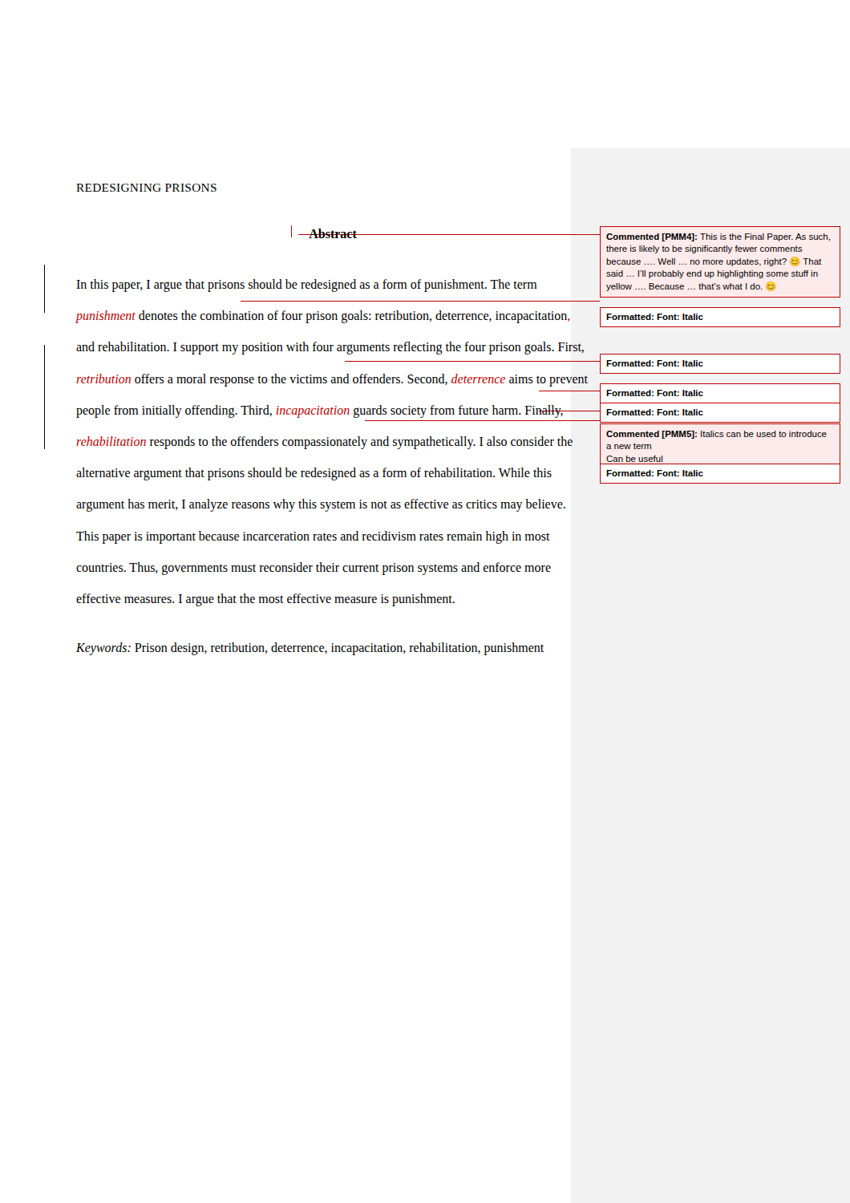REDESIGNING PRISONS
Abstract
In this paper, I argue that prisons should be redesigned as a form of punishment. The term punishment denotes the combination of four prison goals: retribution, deterrence, incapacitation, and rehabilitation. I support my position with four arguments reflecting the four prison goals. First, retribution offers a moral response to the victims and offenders. Second, deterrence aims to prevent people from initially offending. Third, incapacitation guards society from future harm. Finally, rehabilitation responds to the offenders compassionately and sympathetically. I also consider the alternative argument that prisons should be redesigned as a form of rehabilitation. While this argument has merit, I analyze reasons why this system is not as effective as critics may believe. This paper is important because incarceration rates and recidivism rates remain high in most countries. Thus, governments must reconsider their current prison systems and enforce more effective measures. I argue that the most effective measure is punishment.
Keywords: Prison design, retribution, deterrence, incapacitation, rehabilitation, punishment
Commented [PMM4]: This is the Final Paper. As such, there is likely to be significantly fewer comments because …. Well … no more updates, right? 😊 That said … I’ll probably end up highlighting some stuff in yellow …. Because … that’s what I do. 😊
Formatted: Font: Italic
Formatted: Font: Italic
Formatted: Font: Italic
Formatted: Font: Italic
Commented [PMM5]: Italics can be used to introduce a new term
Can be useful
Formatted: Font: Italic